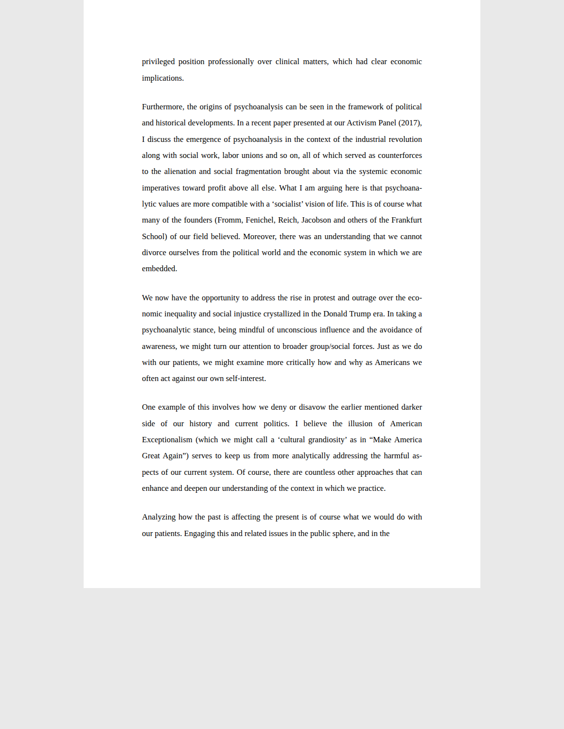privileged position professionally over clinical matters, which had clear economic implications.
Furthermore, the origins of psychoanalysis can be seen in the framework of political and historical developments. In a recent paper presented at our Activism Panel (2017), I discuss the emergence of psychoanalysis in the context of the industrial revolution along with social work, labor unions and so on, all of which served as counterforces to the alienation and social fragmentation brought about via the systemic economic imperatives toward profit above all else. What I am arguing here is that psychoanalytic values are more compatible with a ‘socialist’ vision of life. This is of course what many of the founders (Fromm, Fenichel, Reich, Jacobson and others of the Frankfurt School) of our field believed. Moreover, there was an understanding that we cannot divorce ourselves from the political world and the economic system in which we are embedded.
We now have the opportunity to address the rise in protest and outrage over the economic inequality and social injustice crystallized in the Donald Trump era. In taking a psychoanalytic stance, being mindful of unconscious influence and the avoidance of awareness, we might turn our attention to broader group/social forces. Just as we do with our patients, we might examine more critically how and why as Americans we often act against our own self-interest.
One example of this involves how we deny or disavow the earlier mentioned darker side of our history and current politics. I believe the illusion of American Exceptionalism (which we might call a ‘cultural grandiosity’ as in “Make America Great Again”) serves to keep us from more analytically addressing the harmful aspects of our current system. Of course, there are countless other approaches that can enhance and deepen our understanding of the context in which we practice.
Analyzing how the past is affecting the present is of course what we would do with our patients. Engaging this and related issues in the public sphere, and in the